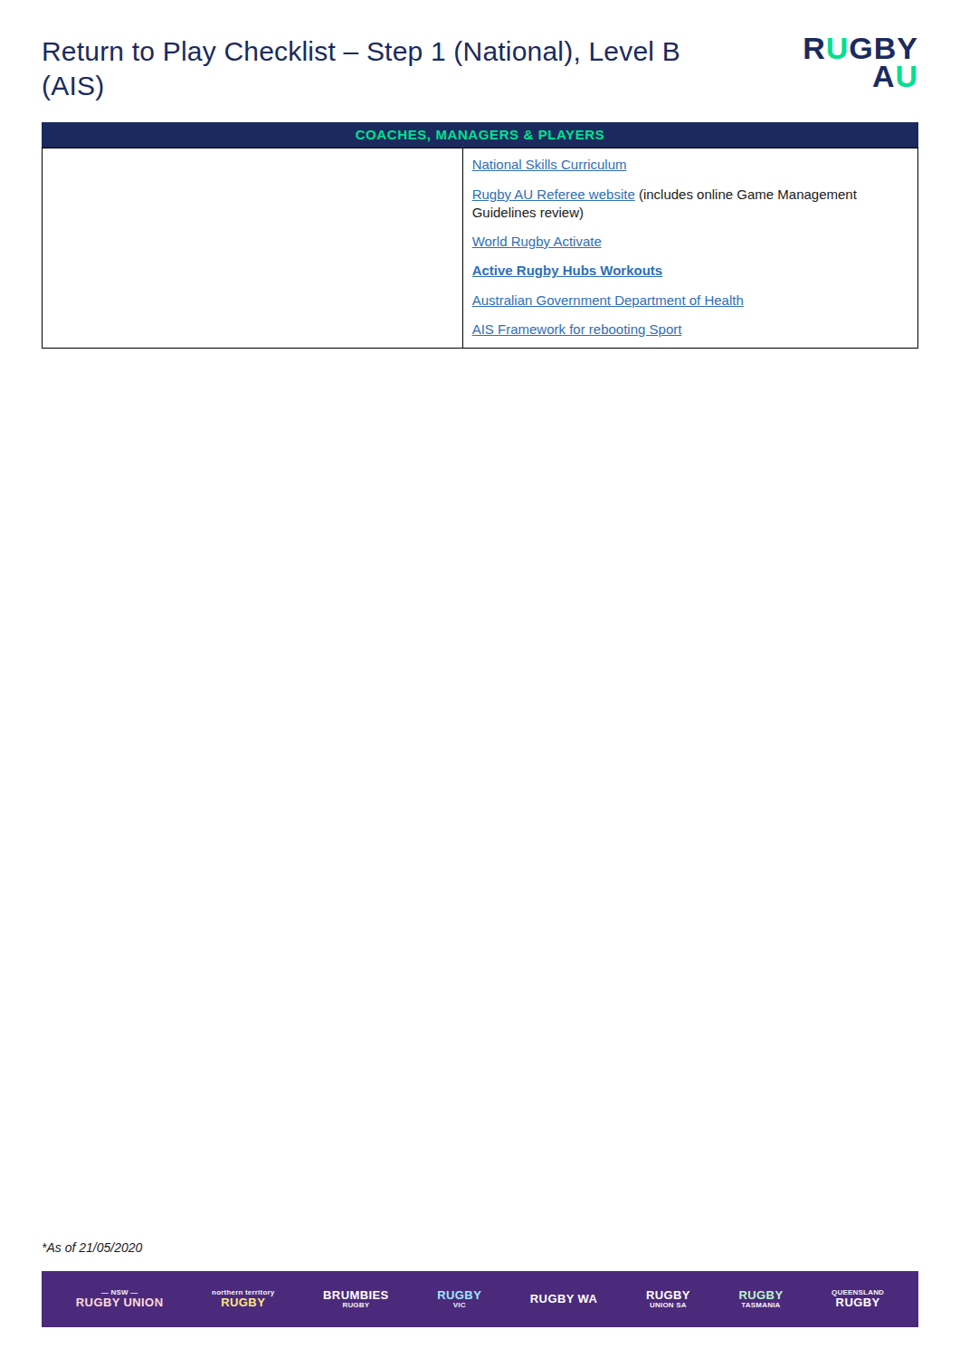Return to Play Checklist – Step 1 (National), Level B (AIS)
RUGBY AU
COACHES, MANAGERS & PLAYERS
| | National Skills Curriculum Rugby AU Referee website (includes online Game Management Guidelines review) World Rugby Activate Active Rugby Hubs Workouts Australian Government Department of Health AIS Framework for rebooting Sport |
*As of 21/05/2020
— NSW —RUGBY UNION
northern territory RUGBY
BRUMBIES RUGBY
RUGBY VIC
RUGBY WA
RUGBY UNION SA
RUGBY TASMANIA
QUEENSLAND RUGBY